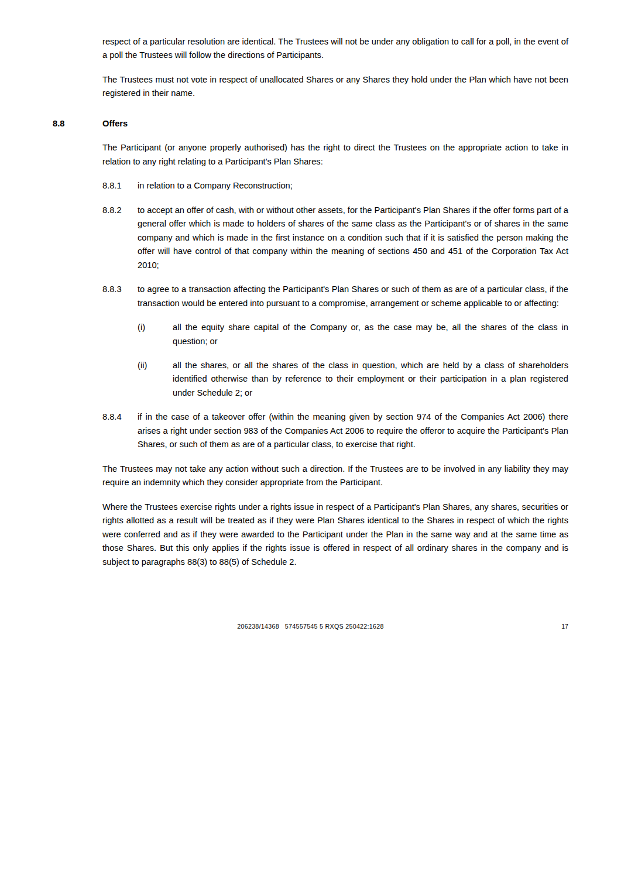respect of a particular resolution are identical. The Trustees will not be under any obligation to call for a poll, in the event of a poll the Trustees will follow the directions of Participants.
The Trustees must not vote in respect of unallocated Shares or any Shares they hold under the Plan which have not been registered in their name.
8.8 Offers
The Participant (or anyone properly authorised) has the right to direct the Trustees on the appropriate action to take in relation to any right relating to a Participant's Plan Shares:
8.8.1 in relation to a Company Reconstruction;
8.8.2 to accept an offer of cash, with or without other assets, for the Participant's Plan Shares if the offer forms part of a general offer which is made to holders of shares of the same class as the Participant's or of shares in the same company and which is made in the first instance on a condition such that if it is satisfied the person making the offer will have control of that company within the meaning of sections 450 and 451 of the Corporation Tax Act 2010;
8.8.3 to agree to a transaction affecting the Participant's Plan Shares or such of them as are of a particular class, if the transaction would be entered into pursuant to a compromise, arrangement or scheme applicable to or affecting:
(i) all the equity share capital of the Company or, as the case may be, all the shares of the class in question; or
(ii) all the shares, or all the shares of the class in question, which are held by a class of shareholders identified otherwise than by reference to their employment or their participation in a plan registered under Schedule 2; or
8.8.4 if in the case of a takeover offer (within the meaning given by section 974 of the Companies Act 2006) there arises a right under section 983 of the Companies Act 2006 to require the offeror to acquire the Participant's Plan Shares, or such of them as are of a particular class, to exercise that right.
The Trustees may not take any action without such a direction. If the Trustees are to be involved in any liability they may require an indemnity which they consider appropriate from the Participant.
Where the Trustees exercise rights under a rights issue in respect of a Participant's Plan Shares, any shares, securities or rights allotted as a result will be treated as if they were Plan Shares identical to the Shares in respect of which the rights were conferred and as if they were awarded to the Participant under the Plan in the same way and at the same time as those Shares. But this only applies if the rights issue is offered in respect of all ordinary shares in the company and is subject to paragraphs 88(3) to 88(5) of Schedule 2.
206238/14368 574557545 5 RXQS 250422:1628 17